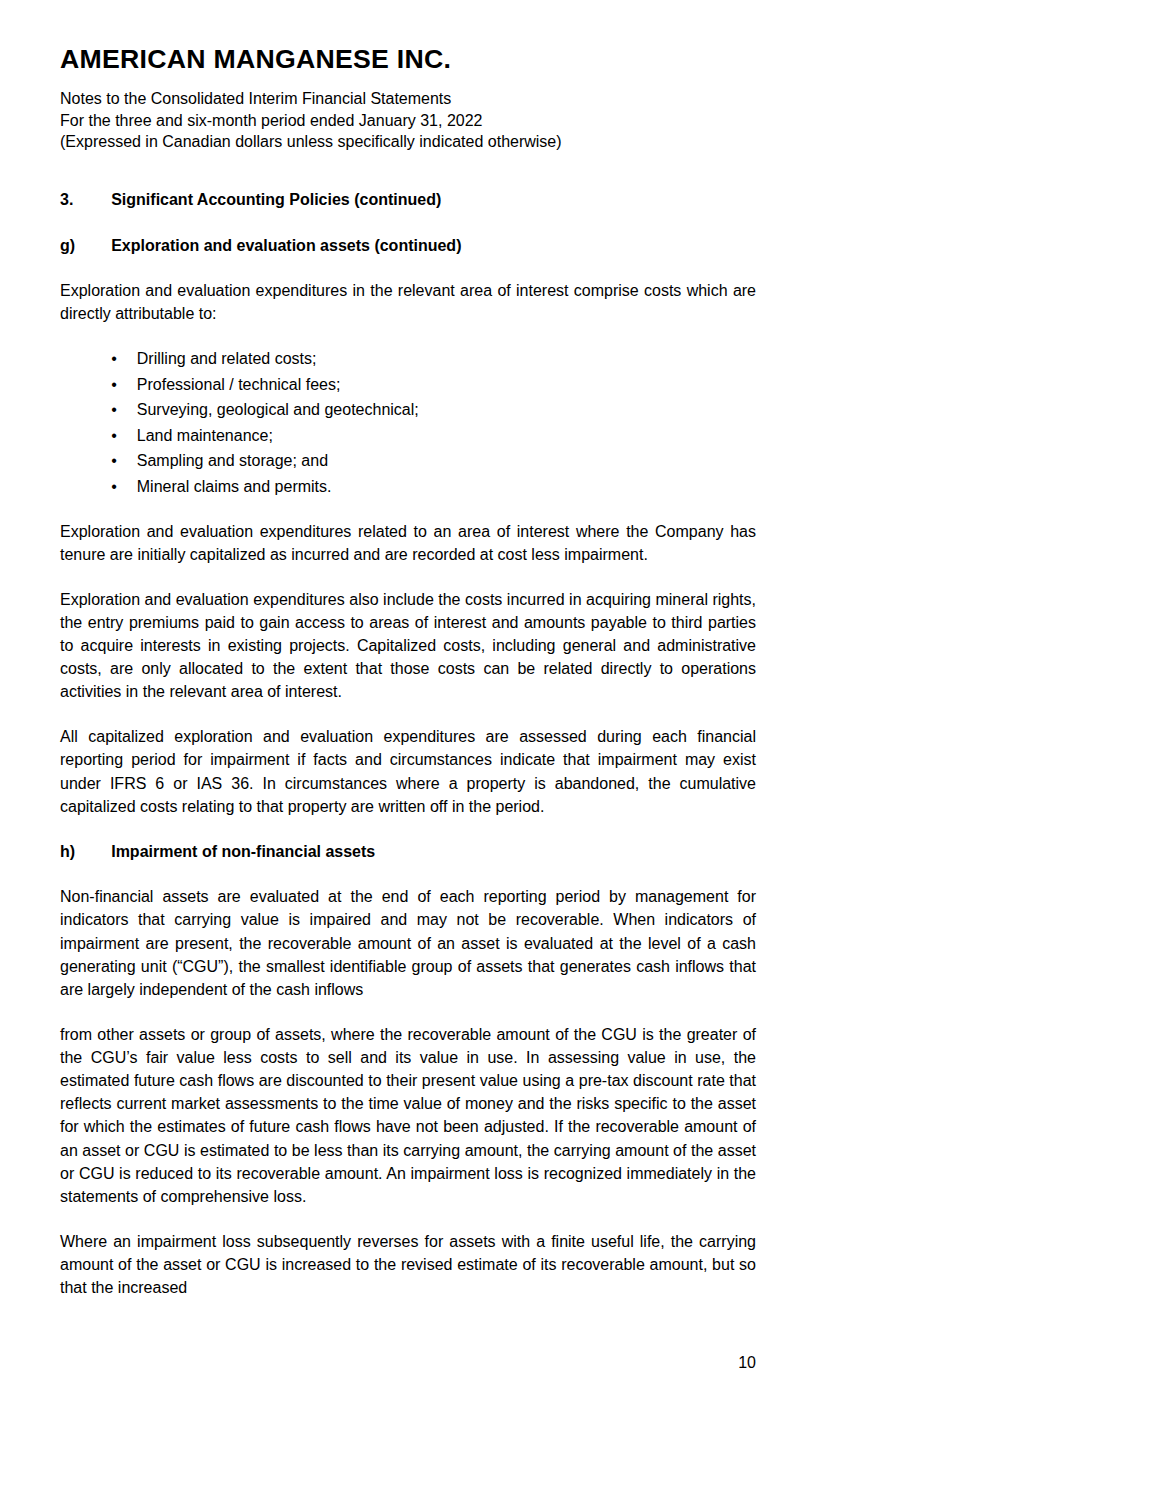AMERICAN MANGANESE INC.
Notes to the Consolidated Interim Financial Statements
For the three and six-month period ended January 31, 2022
(Expressed in Canadian dollars unless specifically indicated otherwise)
3. Significant Accounting Policies (continued)
g) Exploration and evaluation assets (continued)
Exploration and evaluation expenditures in the relevant area of interest comprise costs which are directly attributable to:
Drilling and related costs;
Professional / technical fees;
Surveying, geological and geotechnical;
Land maintenance;
Sampling and storage; and
Mineral claims and permits.
Exploration and evaluation expenditures related to an area of interest where the Company has tenure are initially capitalized as incurred and are recorded at cost less impairment.
Exploration and evaluation expenditures also include the costs incurred in acquiring mineral rights, the entry premiums paid to gain access to areas of interest and amounts payable to third parties to acquire interests in existing projects. Capitalized costs, including general and administrative costs, are only allocated to the extent that those costs can be related directly to operations activities in the relevant area of interest.
All capitalized exploration and evaluation expenditures are assessed during each financial reporting period for impairment if facts and circumstances indicate that impairment may exist under IFRS 6 or IAS 36. In circumstances where a property is abandoned, the cumulative capitalized costs relating to that property are written off in the period.
h) Impairment of non-financial assets
Non-financial assets are evaluated at the end of each reporting period by management for indicators that carrying value is impaired and may not be recoverable. When indicators of impairment are present, the recoverable amount of an asset is evaluated at the level of a cash generating unit (“CGU”), the smallest identifiable group of assets that generates cash inflows that are largely independent of the cash inflows
from other assets or group of assets, where the recoverable amount of the CGU is the greater of the CGU’s fair value less costs to sell and its value in use. In assessing value in use, the estimated future cash flows are discounted to their present value using a pre-tax discount rate that reflects current market assessments to the time value of money and the risks specific to the asset for which the estimates of future cash flows have not been adjusted. If the recoverable amount of an asset or CGU is estimated to be less than its carrying amount, the carrying amount of the asset or CGU is reduced to its recoverable amount. An impairment loss is recognized immediately in the statements of comprehensive loss.
Where an impairment loss subsequently reverses for assets with a finite useful life, the carrying amount of the asset or CGU is increased to the revised estimate of its recoverable amount, but so that the increased
10